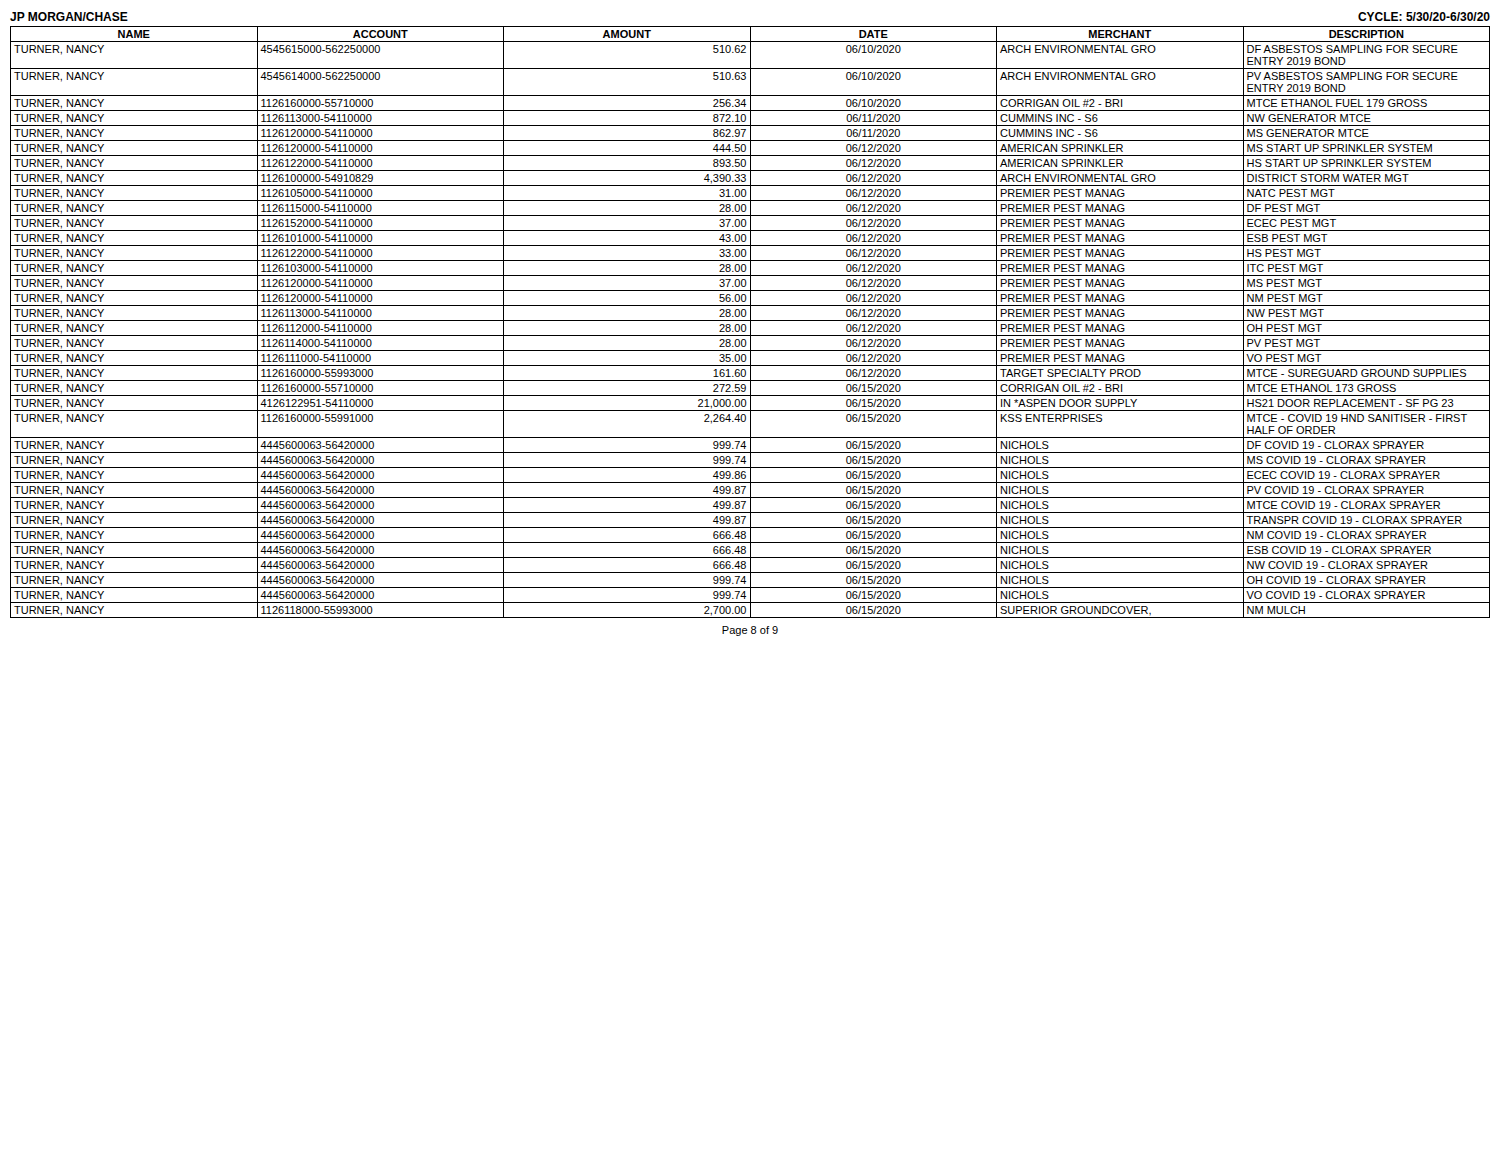JP MORGAN/CHASE CYCLE: 5/30/20-6/30/20
| NAME | ACCOUNT | AMOUNT | DATE | MERCHANT | DESCRIPTION |
| --- | --- | --- | --- | --- | --- |
| TURNER, NANCY | 4545615000-562250000 | 510.62 | 06/10/2020 | ARCH ENVIRONMENTAL GRO | DF ASBESTOS SAMPLING FOR SECURE ENTRY 2019 BOND |
| TURNER, NANCY | 4545614000-562250000 | 510.63 | 06/10/2020 | ARCH ENVIRONMENTAL GRO | PV ASBESTOS SAMPLING FOR SECURE ENTRY 2019 BOND |
| TURNER, NANCY | 1126160000-55710000 | 256.34 | 06/10/2020 | CORRIGAN OIL #2 - BRI | MTCE ETHANOL FUEL 179 GROSS |
| TURNER, NANCY | 1126113000-54110000 | 872.10 | 06/11/2020 | CUMMINS INC - S6 | NW GENERATOR MTCE |
| TURNER, NANCY | 1126120000-54110000 | 862.97 | 06/11/2020 | CUMMINS INC - S6 | MS GENERATOR MTCE |
| TURNER, NANCY | 1126120000-54110000 | 444.50 | 06/12/2020 | AMERICAN SPRINKLER | MS START UP SPRINKLER SYSTEM |
| TURNER, NANCY | 1126122000-54110000 | 893.50 | 06/12/2020 | AMERICAN SPRINKLER | HS START UP SPRINKLER SYSTEM |
| TURNER, NANCY | 1126100000-54910829 | 4,390.33 | 06/12/2020 | ARCH ENVIRONMENTAL GRO | DISTRICT STORM WATER MGT |
| TURNER, NANCY | 1126105000-54110000 | 31.00 | 06/12/2020 | PREMIER PEST MANAG | NATC PEST MGT |
| TURNER, NANCY | 1126115000-54110000 | 28.00 | 06/12/2020 | PREMIER PEST MANAG | DF PEST MGT |
| TURNER, NANCY | 1126152000-54110000 | 37.00 | 06/12/2020 | PREMIER PEST MANAG | ECEC PEST MGT |
| TURNER, NANCY | 1126101000-54110000 | 43.00 | 06/12/2020 | PREMIER PEST MANAG | ESB PEST MGT |
| TURNER, NANCY | 1126122000-54110000 | 33.00 | 06/12/2020 | PREMIER PEST MANAG | HS PEST MGT |
| TURNER, NANCY | 1126103000-54110000 | 28.00 | 06/12/2020 | PREMIER PEST MANAG | ITC PEST MGT |
| TURNER, NANCY | 1126120000-54110000 | 37.00 | 06/12/2020 | PREMIER PEST MANAG | MS PEST MGT |
| TURNER, NANCY | 1126120000-54110000 | 56.00 | 06/12/2020 | PREMIER PEST MANAG | NM PEST MGT |
| TURNER, NANCY | 1126113000-54110000 | 28.00 | 06/12/2020 | PREMIER PEST MANAG | NW PEST MGT |
| TURNER, NANCY | 1126112000-54110000 | 28.00 | 06/12/2020 | PREMIER PEST MANAG | OH PEST MGT |
| TURNER, NANCY | 1126114000-54110000 | 28.00 | 06/12/2020 | PREMIER PEST MANAG | PV PEST MGT |
| TURNER, NANCY | 1126111000-54110000 | 35.00 | 06/12/2020 | PREMIER PEST MANAG | VO PEST MGT |
| TURNER, NANCY | 1126160000-55993000 | 161.60 | 06/12/2020 | TARGET SPECIALTY PROD | MTCE - SUREGUARD GROUND SUPPLIES |
| TURNER, NANCY | 1126160000-55710000 | 272.59 | 06/15/2020 | CORRIGAN OIL #2 - BRI | MTCE ETHANOL 173 GROSS |
| TURNER, NANCY | 4126122951-54110000 | 21,000.00 | 06/15/2020 | IN *ASPEN DOOR SUPPLY | HS21 DOOR REPLACEMENT - SF PG 23 |
| TURNER, NANCY | 1126160000-55991000 | 2,264.40 | 06/15/2020 | KSS ENTERPRISES | MTCE - COVID 19 HND SANITISER - FIRST HALF OF ORDER |
| TURNER, NANCY | 4445600063-56420000 | 999.74 | 06/15/2020 | NICHOLS | DF COVID 19 - CLORAX SPRAYER |
| TURNER, NANCY | 4445600063-56420000 | 999.74 | 06/15/2020 | NICHOLS | MS COVID 19 - CLORAX SPRAYER |
| TURNER, NANCY | 4445600063-56420000 | 499.86 | 06/15/2020 | NICHOLS | ECEC COVID 19 - CLORAX SPRAYER |
| TURNER, NANCY | 4445600063-56420000 | 499.87 | 06/15/2020 | NICHOLS | PV COVID 19 - CLORAX SPRAYER |
| TURNER, NANCY | 4445600063-56420000 | 499.87 | 06/15/2020 | NICHOLS | MTCE COVID 19 - CLORAX SPRAYER |
| TURNER, NANCY | 4445600063-56420000 | 499.87 | 06/15/2020 | NICHOLS | TRANSPR COVID 19 - CLORAX SPRAYER |
| TURNER, NANCY | 4445600063-56420000 | 666.48 | 06/15/2020 | NICHOLS | NM COVID 19 - CLORAX SPRAYER |
| TURNER, NANCY | 4445600063-56420000 | 666.48 | 06/15/2020 | NICHOLS | ESB COVID 19 - CLORAX SPRAYER |
| TURNER, NANCY | 4445600063-56420000 | 666.48 | 06/15/2020 | NICHOLS | NW COVID 19 - CLORAX SPRAYER |
| TURNER, NANCY | 4445600063-56420000 | 999.74 | 06/15/2020 | NICHOLS | OH COVID 19 - CLORAX SPRAYER |
| TURNER, NANCY | 4445600063-56420000 | 999.74 | 06/15/2020 | NICHOLS | VO COVID 19 - CLORAX SPRAYER |
| TURNER, NANCY | 1126118000-55993000 | 2,700.00 | 06/15/2020 | SUPERIOR GROUNDCOVER, | NM MULCH |
Page 8 of 9